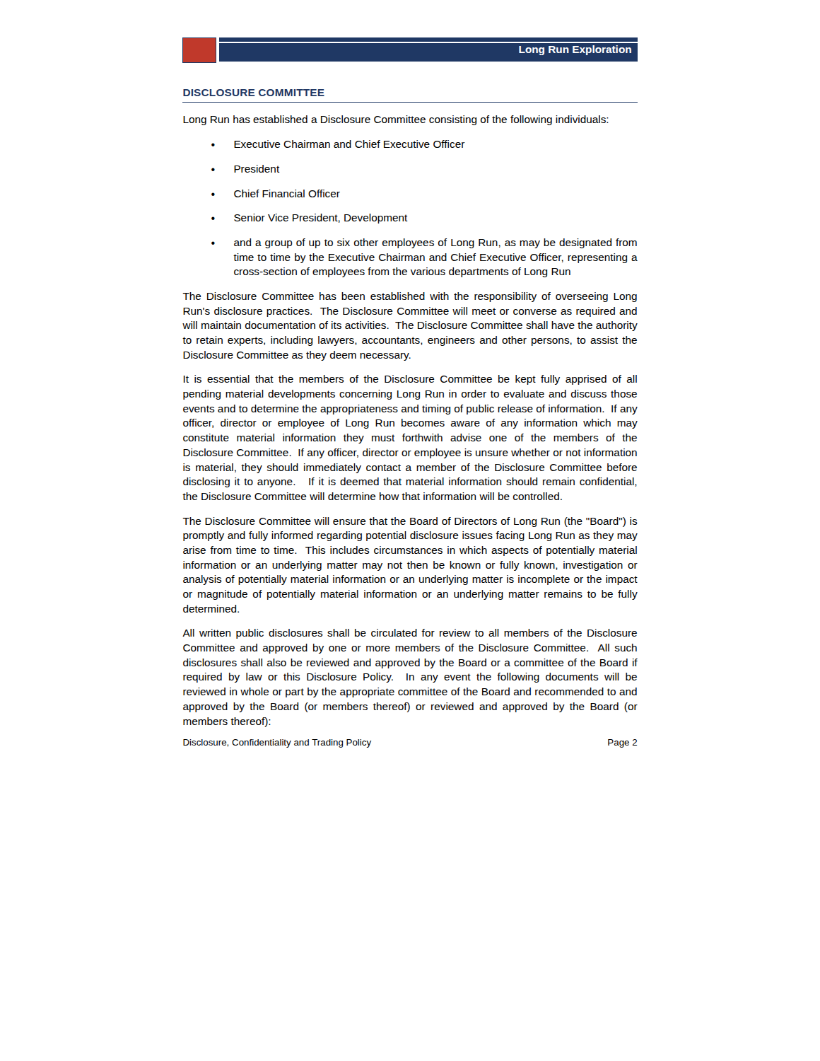Long Run Exploration
DISCLOSURE COMMITTEE
Long Run has established a Disclosure Committee consisting of the following individuals:
Executive Chairman and Chief Executive Officer
President
Chief Financial Officer
Senior Vice President, Development
and a group of up to six other employees of Long Run, as may be designated from time to time by the Executive Chairman and Chief Executive Officer, representing a cross-section of employees from the various departments of Long Run
The Disclosure Committee has been established with the responsibility of overseeing Long Run's disclosure practices. The Disclosure Committee will meet or converse as required and will maintain documentation of its activities. The Disclosure Committee shall have the authority to retain experts, including lawyers, accountants, engineers and other persons, to assist the Disclosure Committee as they deem necessary.
It is essential that the members of the Disclosure Committee be kept fully apprised of all pending material developments concerning Long Run in order to evaluate and discuss those events and to determine the appropriateness and timing of public release of information. If any officer, director or employee of Long Run becomes aware of any information which may constitute material information they must forthwith advise one of the members of the Disclosure Committee. If any officer, director or employee is unsure whether or not information is material, they should immediately contact a member of the Disclosure Committee before disclosing it to anyone. If it is deemed that material information should remain confidential, the Disclosure Committee will determine how that information will be controlled.
The Disclosure Committee will ensure that the Board of Directors of Long Run (the "Board") is promptly and fully informed regarding potential disclosure issues facing Long Run as they may arise from time to time. This includes circumstances in which aspects of potentially material information or an underlying matter may not then be known or fully known, investigation or analysis of potentially material information or an underlying matter is incomplete or the impact or magnitude of potentially material information or an underlying matter remains to be fully determined.
All written public disclosures shall be circulated for review to all members of the Disclosure Committee and approved by one or more members of the Disclosure Committee. All such disclosures shall also be reviewed and approved by the Board or a committee of the Board if required by law or this Disclosure Policy. In any event the following documents will be reviewed in whole or part by the appropriate committee of the Board and recommended to and approved by the Board (or members thereof) or reviewed and approved by the Board (or members thereof):
Disclosure, Confidentiality and Trading Policy Page 2